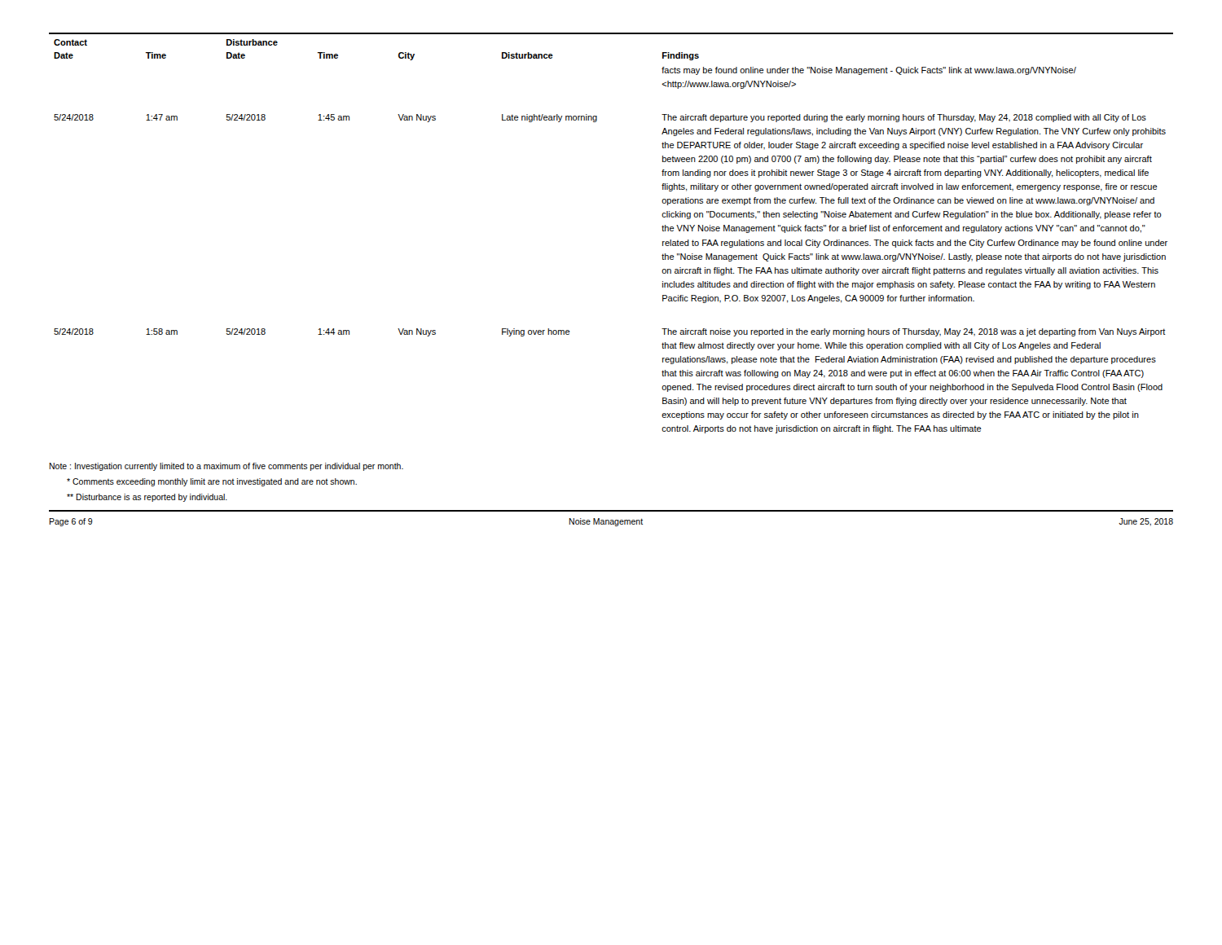| Contact | Disturbance | | | |
| --- | --- | --- | --- | --- |
| Date | Time | Date | Time | City | Disturbance | Findings |
| | facts may be found online under the "Noise Management - Quick Facts" link at www.lawa.org/VNYNoise/ <http://www.lawa.org/VNYNoise/> |
| 5/24/2018 | 1:47 am | 5/24/2018 | 1:45 am | Van Nuys | Late night/early morning | The aircraft departure you reported during the early morning hours of Thursday, May 24, 2018 complied with all City of Los Angeles and Federal regulations/laws, including the Van Nuys Airport (VNY) Curfew Regulation. The VNY Curfew only prohibits the DEPARTURE of older, louder Stage 2 aircraft exceeding a specified noise level established in a FAA Advisory Circular between 2200 (10 pm) and 0700 (7 am) the following day. Please note that this “partial” curfew does not prohibit any aircraft from landing nor does it prohibit newer Stage 3 or Stage 4 aircraft from departing VNY. Additionally, helicopters, medical life flights, military or other government owned/operated aircraft involved in law enforcement, emergency response, fire or rescue operations are exempt from the curfew. The full text of the Ordinance can be viewed on line at www.lawa.org/VNYNoise/ and clicking on "Documents," then selecting "Noise Abatement and Curfew Regulation" in the blue box. Additionally, please refer to the VNY Noise Management "quick facts" for a brief list of enforcement and regulatory actions VNY "can" and "cannot do," related to FAA regulations and local City Ordinances. The quick facts and the City Curfew Ordinance may be found online under the "Noise Management Quick Facts" link at www.lawa.org/VNYNoise/. Lastly, please note that airports do not have jurisdiction on aircraft in flight. The FAA has ultimate authority over aircraft flight patterns and regulates virtually all aviation activities. This includes altitudes and direction of flight with the major emphasis on safety. Please contact the FAA by writing to FAA Western Pacific Region, P.O. Box 92007, Los Angeles, CA 90009 for further information. |
| 5/24/2018 | 1:58 am | 5/24/2018 | 1:44 am | Van Nuys | Flying over home | The aircraft noise you reported in the early morning hours of Thursday, May 24, 2018 was a jet departing from Van Nuys Airport that flew almost directly over your home. While this operation complied with all City of Los Angeles and Federal regulations/laws, please note that the Federal Aviation Administration (FAA) revised and published the departure procedures that this aircraft was following on May 24, 2018 and were put in effect at 06:00 when the FAA Air Traffic Control (FAA ATC) opened. The revised procedures direct aircraft to turn south of your neighborhood in the Sepulveda Flood Control Basin (Flood Basin) and will help to prevent future VNY departures from flying directly over your residence unnecessarily. Note that exceptions may occur for safety or other unforeseen circumstances as directed by the FAA ATC or initiated by the pilot in control. Airports do not have jurisdiction on aircraft in flight. The FAA has ultimate |
Note : Investigation currently limited to a maximum of five comments per individual per month.
* Comments exceeding monthly limit are not investigated and are not shown.
** Disturbance is as reported by individual.
Page 6 of 9
Noise Management
June 25, 2018